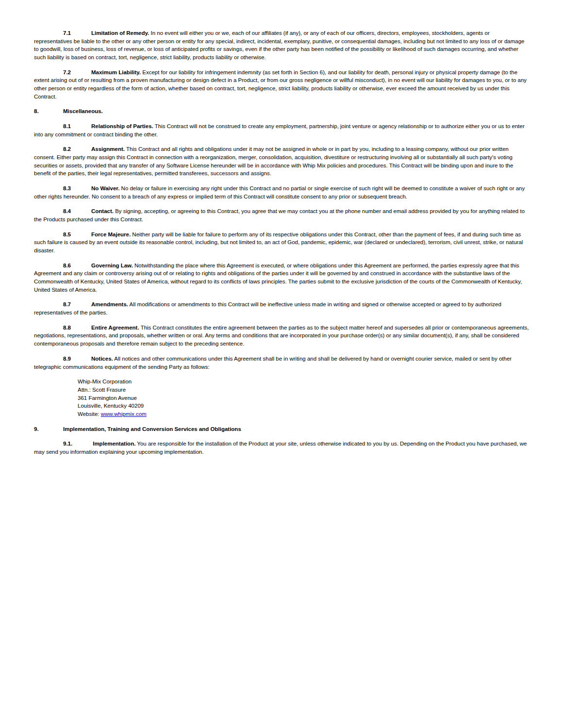7.1 Limitation of Remedy. In no event will either you or we, each of our affiliates (if any), or any of each of our officers, directors, employees, stockholders, agents or representatives be liable to the other or any other person or entity for any special, indirect, incidental, exemplary, punitive, or consequential damages, including but not limited to any loss of or damage to goodwill, loss of business, loss of revenue, or loss of anticipated profits or savings, even if the other party has been notified of the possibility or likelihood of such damages occurring, and whether such liability is based on contract, tort, negligence, strict liability, products liability or otherwise.
7.2 Maximum Liability. Except for our liability for infringement indemnity (as set forth in Section 6), and our liability for death, personal injury or physical property damage (to the extent arising out of or resulting from a proven manufacturing or design defect in a Product, or from our gross negligence or willful misconduct), in no event will our liability for damages to you, or to any other person or entity regardless of the form of action, whether based on contract, tort, negligence, strict liability, products liability or otherwise, ever exceed the amount received by us under this Contract.
8. Miscellaneous.
8.1 Relationship of Parties. This Contract will not be construed to create any employment, partnership, joint venture or agency relationship or to authorize either you or us to enter into any commitment or contract binding the other.
8.2 Assignment. This Contract and all rights and obligations under it may not be assigned in whole or in part by you, including to a leasing company, without our prior written consent. Either party may assign this Contract in connection with a reorganization, merger, consolidation, acquisition, divestiture or restructuring involving all or substantially all such party's voting securities or assets, provided that any transfer of any Software License hereunder will be in accordance with Whip Mix policies and procedures. This Contract will be binding upon and inure to the benefit of the parties, their legal representatives, permitted transferees, successors and assigns.
8.3 No Waiver. No delay or failure in exercising any right under this Contract and no partial or single exercise of such right will be deemed to constitute a waiver of such right or any other rights hereunder. No consent to a breach of any express or implied term of this Contract will constitute consent to any prior or subsequent breach.
8.4 Contact. By signing, accepting, or agreeing to this Contract, you agree that we may contact you at the phone number and email address provided by you for anything related to the Products purchased under this Contract.
8.5 Force Majeure. Neither party will be liable for failure to perform any of its respective obligations under this Contract, other than the payment of fees, if and during such time as such failure is caused by an event outside its reasonable control, including, but not limited to, an act of God, pandemic, epidemic, war (declared or undeclared), terrorism, civil unrest, strike, or natural disaster.
8.6 Governing Law. Notwithstanding the place where this Agreement is executed, or where obligations under this Agreement are performed, the parties expressly agree that this Agreement and any claim or controversy arising out of or relating to rights and obligations of the parties under it will be governed by and construed in accordance with the substantive laws of the Commonwealth of Kentucky, United States of America, without regard to its conflicts of laws principles. The parties submit to the exclusive jurisdiction of the courts of the Commonwealth of Kentucky, United States of America.
8.7 Amendments. All modifications or amendments to this Contract will be ineffective unless made in writing and signed or otherwise accepted or agreed to by authorized representatives of the parties.
8.8 Entire Agreement. This Contract constitutes the entire agreement between the parties as to the subject matter hereof and supersedes all prior or contemporaneous agreements, negotiations, representations, and proposals, whether written or oral. Any terms and conditions that are incorporated in your purchase order(s) or any similar document(s), if any, shall be considered contemporaneous proposals and therefore remain subject to the preceding sentence.
8.9 Notices. All notices and other communications under this Agreement shall be in writing and shall be delivered by hand or overnight courier service, mailed or sent by other telegraphic communications equipment of the sending Party as follows:
Whip-Mix Corporation
Attn.: Scott Frasure
361 Farmington Avenue
Louisville, Kentucky 40209
Website: www.whipmix.com
9. Implementation, Training and Conversion Services and Obligations
9.1. Implementation. You are responsible for the installation of the Product at your site, unless otherwise indicated to you by us. Depending on the Product you have purchased, we may send you information explaining your upcoming implementation.